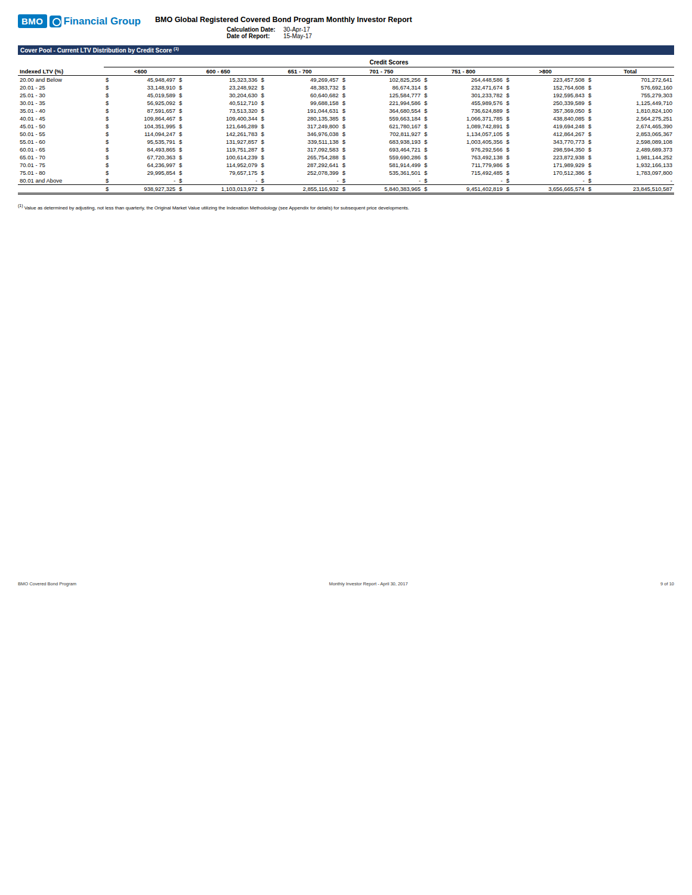BMO Financial Group
BMO Global Registered Covered Bond Program Monthly Investor Report
Calculation Date: 30-Apr-17
Date of Report: 15-May-17
Cover Pool - Current LTV Distribution by Credit Score (1)
| | Credit Scores |
| --- | --- |
| Indexed LTV (%) | <600 | 600 - 650 | 651 - 700 | 701 - 750 | 751 - 800 | >800 | Total |
| 20.00 and Below | $ | 45,948,497 | $ | 15,323,336 | $ | 49,269,457 | $ | 102,825,256 | $ | 264,448,586 | $ | 223,457,508 | $ | 701,272,641 |
| 20.01 - 25 | $ | 33,148,910 | $ | 23,248,922 | $ | 48,383,732 | $ | 86,674,314 | $ | 232,471,674 | $ | 152,764,608 | $ | 576,692,160 |
| 25.01 - 30 | $ | 45,019,589 | $ | 30,204,630 | $ | 60,640,682 | $ | 125,584,777 | $ | 301,233,782 | $ | 192,595,843 | $ | 755,279,303 |
| 30.01 - 35 | $ | 56,925,092 | $ | 40,512,710 | $ | 99,688,158 | $ | 221,994,586 | $ | 455,989,576 | $ | 250,339,589 | $ | 1,125,449,710 |
| 35.01 - 40 | $ | 87,591,657 | $ | 73,513,320 | $ | 191,044,631 | $ | 364,680,554 | $ | 736,624,889 | $ | 357,369,050 | $ | 1,810,824,100 |
| 40.01 - 45 | $ | 109,864,467 | $ | 109,400,344 | $ | 280,135,385 | $ | 559,663,184 | $ | 1,066,371,785 | $ | 438,840,085 | $ | 2,564,275,251 |
| 45.01 - 50 | $ | 104,351,995 | $ | 121,646,289 | $ | 317,249,800 | $ | 621,780,167 | $ | 1,089,742,891 | $ | 419,694,248 | $ | 2,674,465,390 |
| 50.01 - 55 | $ | 114,094,247 | $ | 142,261,783 | $ | 346,976,038 | $ | 702,811,927 | $ | 1,134,057,105 | $ | 412,864,267 | $ | 2,853,065,367 |
| 55.01 - 60 | $ | 95,535,791 | $ | 131,927,857 | $ | 339,511,138 | $ | 683,938,193 | $ | 1,003,405,356 | $ | 343,770,773 | $ | 2,598,089,108 |
| 60.01 - 65 | $ | 84,493,865 | $ | 119,751,287 | $ | 317,092,583 | $ | 693,464,721 | $ | 976,292,566 | $ | 298,594,350 | $ | 2,489,689,373 |
| 65.01 - 70 | $ | 67,720,363 | $ | 100,614,239 | $ | 265,754,288 | $ | 559,690,286 | $ | 763,492,138 | $ | 223,872,938 | $ | 1,981,144,252 |
| 70.01 - 75 | $ | 64,236,997 | $ | 114,952,079 | $ | 287,292,641 | $ | 581,914,499 | $ | 711,779,986 | $ | 171,989,929 | $ | 1,932,166,133 |
| 75.01 - 80 | $ | 29,995,854 | $ | 79,657,175 | $ | 252,078,399 | $ | 535,361,501 | $ | 715,492,485 | $ | 170,512,386 | $ | 1,783,097,800 |
| 80.01 and Above | $ | - | $ | - | $ | - | $ | - | $ | - | $ | - | $ | - |
| | $ | 938,927,325 | $ | 1,103,013,972 | $ | 2,855,116,932 | $ | 5,840,383,965 | $ | 9,451,402,819 | $ | 3,656,665,574 | $ | 23,845,510,587 |
(1) Value as determined by adjusting, not less than quarterly, the Original Market Value utilizing the Indexation Methodology (see Appendix for details) for subsequent price developments.
BMO Covered Bond Program
Monthly Investor Report - April 30, 2017
9 of 10